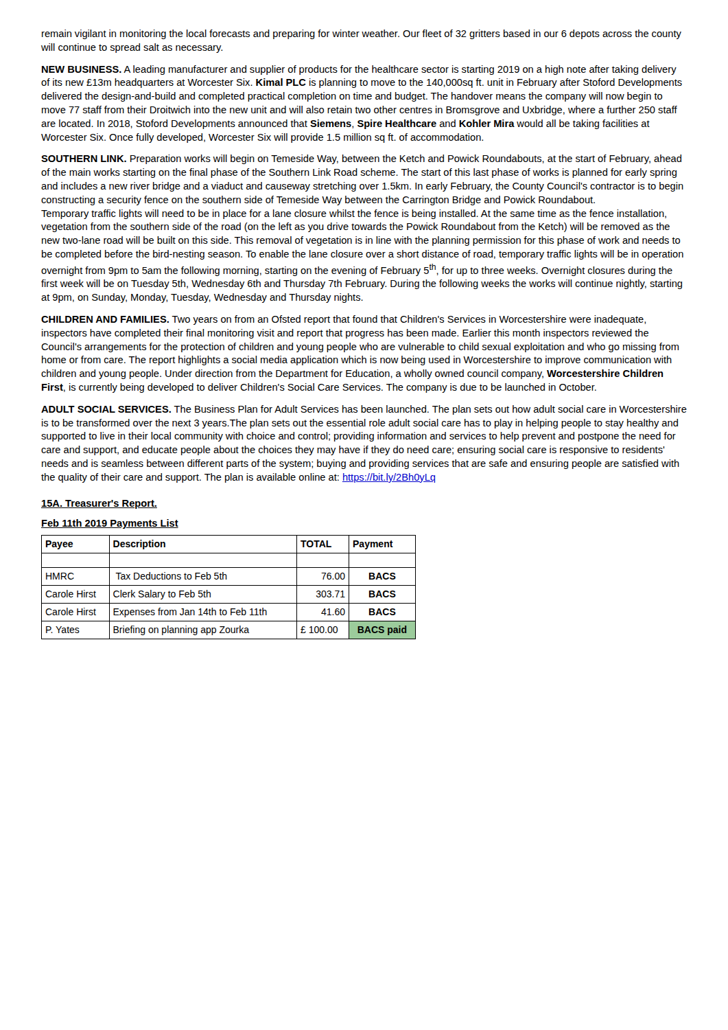remain vigilant in monitoring the local forecasts and preparing for winter weather. Our fleet of 32 gritters based in our 6 depots across the county will continue to spread salt as necessary.
NEW BUSINESS. A leading manufacturer and supplier of products for the healthcare sector is starting 2019 on a high note after taking delivery of its new £13m headquarters at Worcester Six. Kimal PLC is planning to move to the 140,000sq ft. unit in February after Stoford Developments delivered the design-and-build and completed practical completion on time and budget. The handover means the company will now begin to move 77 staff from their Droitwich into the new unit and will also retain two other centres in Bromsgrove and Uxbridge, where a further 250 staff are located. In 2018, Stoford Developments announced that Siemens, Spire Healthcare and Kohler Mira would all be taking facilities at Worcester Six. Once fully developed, Worcester Six will provide 1.5 million sq ft. of accommodation.
SOUTHERN LINK. Preparation works will begin on Temeside Way, between the Ketch and Powick Roundabouts, at the start of February, ahead of the main works starting on the final phase of the Southern Link Road scheme. The start of this last phase of works is planned for early spring and includes a new river bridge and a viaduct and causeway stretching over 1.5km. In early February, the County Council's contractor is to begin constructing a security fence on the southern side of Temeside Way between the Carrington Bridge and Powick Roundabout.
Temporary traffic lights will need to be in place for a lane closure whilst the fence is being installed. At the same time as the fence installation, vegetation from the southern side of the road (on the left as you drive towards the Powick Roundabout from the Ketch) will be removed as the new two-lane road will be built on this side. This removal of vegetation is in line with the planning permission for this phase of work and needs to be completed before the bird-nesting season. To enable the lane closure over a short distance of road, temporary traffic lights will be in operation overnight from 9pm to 5am the following morning, starting on the evening of February 5th, for up to three weeks. Overnight closures during the first week will be on Tuesday 5th, Wednesday 6th and Thursday 7th February. During the following weeks the works will continue nightly, starting at 9pm, on Sunday, Monday, Tuesday, Wednesday and Thursday nights.
CHILDREN AND FAMILIES. Two years on from an Ofsted report that found that Children's Services in Worcestershire were inadequate, inspectors have completed their final monitoring visit and report that progress has been made. Earlier this month inspectors reviewed the Council's arrangements for the protection of children and young people who are vulnerable to child sexual exploitation and who go missing from home or from care. The report highlights a social media application which is now being used in Worcestershire to improve communication with children and young people. Under direction from the Department for Education, a wholly owned council company, Worcestershire Children First, is currently being developed to deliver Children's Social Care Services. The company is due to be launched in October.
ADULT SOCIAL SERVICES. The Business Plan for Adult Services has been launched. The plan sets out how adult social care in Worcestershire is to be transformed over the next 3 years.The plan sets out the essential role adult social care has to play in helping people to stay healthy and supported to live in their local community with choice and control; providing information and services to help prevent and postpone the need for care and support, and educate people about the choices they may have if they do need care; ensuring social care is responsive to residents' needs and is seamless between different parts of the system; buying and providing services that are safe and ensuring people are satisfied with the quality of their care and support. The plan is available online at: https://bit.ly/2Bh0yLq
15A. Treasurer's Report.
Feb 11th 2019 Payments List
| Payee | Description | TOTAL | Payment |
| --- | --- | --- | --- |
| HMRC | Tax Deductions to Feb 5th | 76.00 | BACS |
| Carole Hirst | Clerk Salary to Feb 5th | 303.71 | BACS |
| Carole Hirst | Expenses from Jan 14th to Feb 11th | 41.60 | BACS |
| P. Yates | Briefing on planning app Zourka | £ 100.00 | BACS paid |